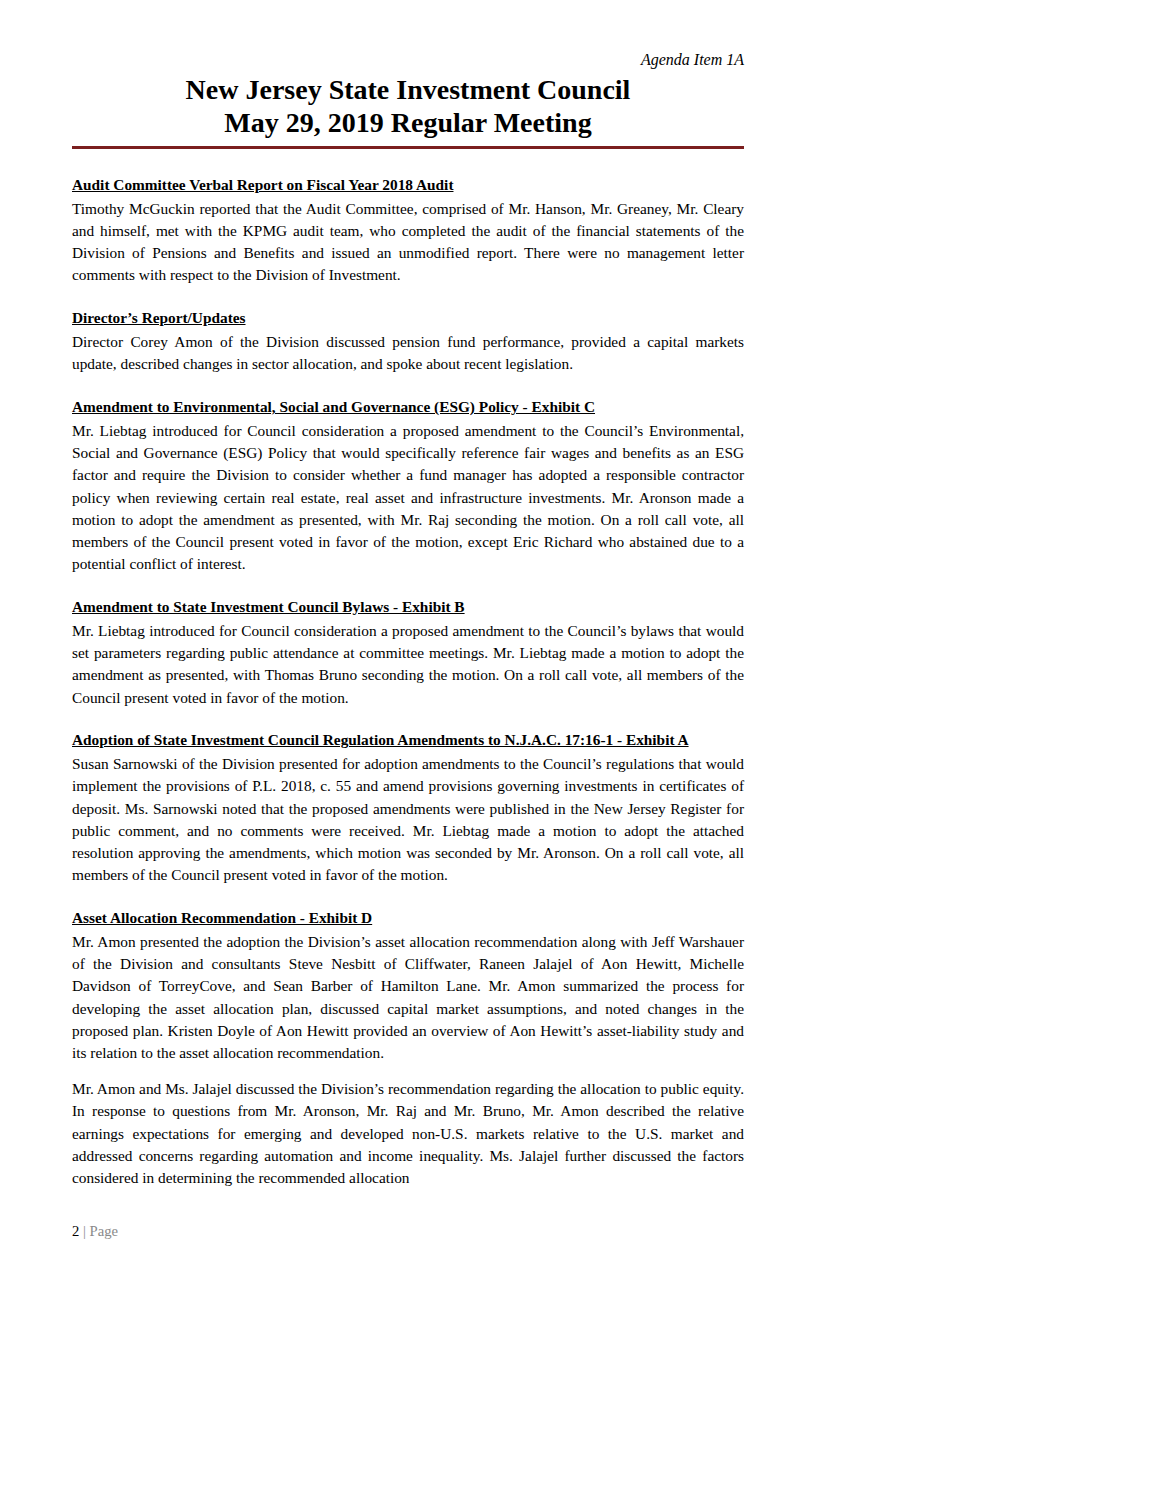Agenda Item 1A
New Jersey State Investment Council
May 29, 2019 Regular Meeting
Audit Committee Verbal Report on Fiscal Year 2018 Audit
Timothy McGuckin reported that the Audit Committee, comprised of Mr. Hanson, Mr. Greaney, Mr. Cleary and himself, met with the KPMG audit team, who completed the audit of the financial statements of the Division of Pensions and Benefits and issued an unmodified report. There were no management letter comments with respect to the Division of Investment.
Director’s Report/Updates
Director Corey Amon of the Division discussed pension fund performance, provided a capital markets update, described changes in sector allocation, and spoke about recent legislation.
Amendment to Environmental, Social and Governance (ESG) Policy - Exhibit C
Mr. Liebtag introduced for Council consideration a proposed amendment to the Council’s Environmental, Social and Governance (ESG) Policy that would specifically reference fair wages and benefits as an ESG factor and require the Division to consider whether a fund manager has adopted a responsible contractor policy when reviewing certain real estate, real asset and infrastructure investments. Mr. Aronson made a motion to adopt the amendment as presented, with Mr. Raj seconding the motion. On a roll call vote, all members of the Council present voted in favor of the motion, except Eric Richard who abstained due to a potential conflict of interest.
Amendment to State Investment Council Bylaws - Exhibit B
Mr. Liebtag introduced for Council consideration a proposed amendment to the Council’s bylaws that would set parameters regarding public attendance at committee meetings. Mr. Liebtag made a motion to adopt the amendment as presented, with Thomas Bruno seconding the motion. On a roll call vote, all members of the Council present voted in favor of the motion.
Adoption of State Investment Council Regulation Amendments to N.J.A.C. 17:16-1 - Exhibit A
Susan Sarnowski of the Division presented for adoption amendments to the Council’s regulations that would implement the provisions of P.L. 2018, c. 55 and amend provisions governing investments in certificates of deposit. Ms. Sarnowski noted that the proposed amendments were published in the New Jersey Register for public comment, and no comments were received. Mr. Liebtag made a motion to adopt the attached resolution approving the amendments, which motion was seconded by Mr. Aronson. On a roll call vote, all members of the Council present voted in favor of the motion.
Asset Allocation Recommendation - Exhibit D
Mr. Amon presented the adoption the Division’s asset allocation recommendation along with Jeff Warshauer of the Division and consultants Steve Nesbitt of Cliffwater, Raneen Jalajel of Aon Hewitt, Michelle Davidson of TorreyCove, and Sean Barber of Hamilton Lane. Mr. Amon summarized the process for developing the asset allocation plan, discussed capital market assumptions, and noted changes in the proposed plan. Kristen Doyle of Aon Hewitt provided an overview of Aon Hewitt’s asset-liability study and its relation to the asset allocation recommendation.
Mr. Amon and Ms. Jalajel discussed the Division’s recommendation regarding the allocation to public equity. In response to questions from Mr. Aronson, Mr. Raj and Mr. Bruno, Mr. Amon described the relative earnings expectations for emerging and developed non-U.S. markets relative to the U.S. market and addressed concerns regarding automation and income inequality. Ms. Jalajel further discussed the factors considered in determining the recommended allocation
2 | Page